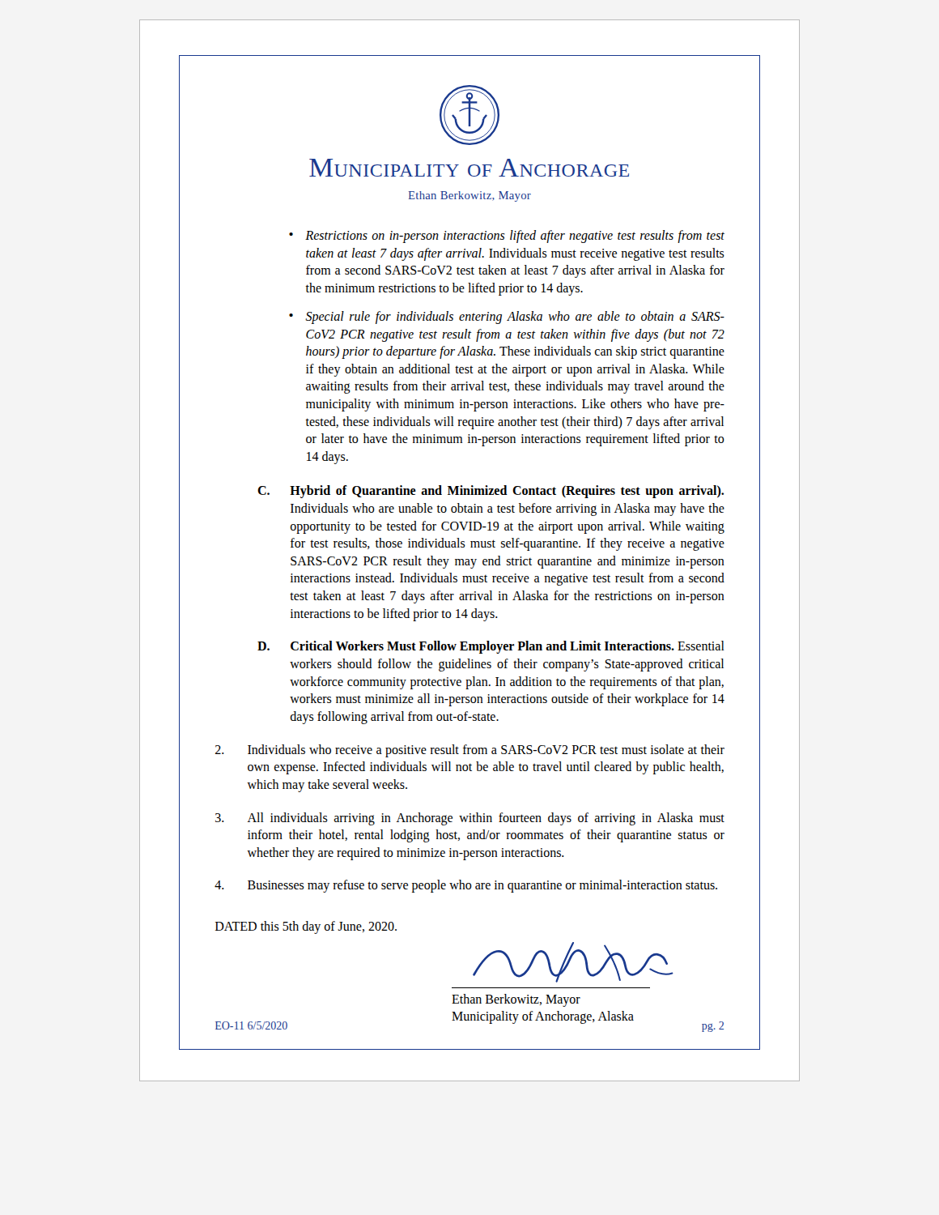Municipality of Anchorage
Ethan Berkowitz, Mayor
Restrictions on in-person interactions lifted after negative test results from test taken at least 7 days after arrival. Individuals must receive negative test results from a second SARS-CoV2 test taken at least 7 days after arrival in Alaska for the minimum restrictions to be lifted prior to 14 days.
Special rule for individuals entering Alaska who are able to obtain a SARS-CoV2 PCR negative test result from a test taken within five days (but not 72 hours) prior to departure for Alaska. These individuals can skip strict quarantine if they obtain an additional test at the airport or upon arrival in Alaska. While awaiting results from their arrival test, these individuals may travel around the municipality with minimum in-person interactions. Like others who have pre-tested, these individuals will require another test (their third) 7 days after arrival or later to have the minimum in-person interactions requirement lifted prior to 14 days.
C. Hybrid of Quarantine and Minimized Contact (Requires test upon arrival). Individuals who are unable to obtain a test before arriving in Alaska may have the opportunity to be tested for COVID-19 at the airport upon arrival. While waiting for test results, those individuals must self-quarantine. If they receive a negative SARS-CoV2 PCR result they may end strict quarantine and minimize in-person interactions instead. Individuals must receive a negative test result from a second test taken at least 7 days after arrival in Alaska for the restrictions on in-person interactions to be lifted prior to 14 days.
D. Critical Workers Must Follow Employer Plan and Limit Interactions. Essential workers should follow the guidelines of their company’s State-approved critical workforce community protective plan. In addition to the requirements of that plan, workers must minimize all in-person interactions outside of their workplace for 14 days following arrival from out-of-state.
2. Individuals who receive a positive result from a SARS-CoV2 PCR test must isolate at their own expense. Infected individuals will not be able to travel until cleared by public health, which may take several weeks.
3. All individuals arriving in Anchorage within fourteen days of arriving in Alaska must inform their hotel, rental lodging host, and/or roommates of their quarantine status or whether they are required to minimize in-person interactions.
4. Businesses may refuse to serve people who are in quarantine or minimal-interaction status.
DATED this 5th day of June, 2020.
Ethan Berkowitz, Mayor
Municipality of Anchorage, Alaska
EO-11 6/5/2020 pg. 2